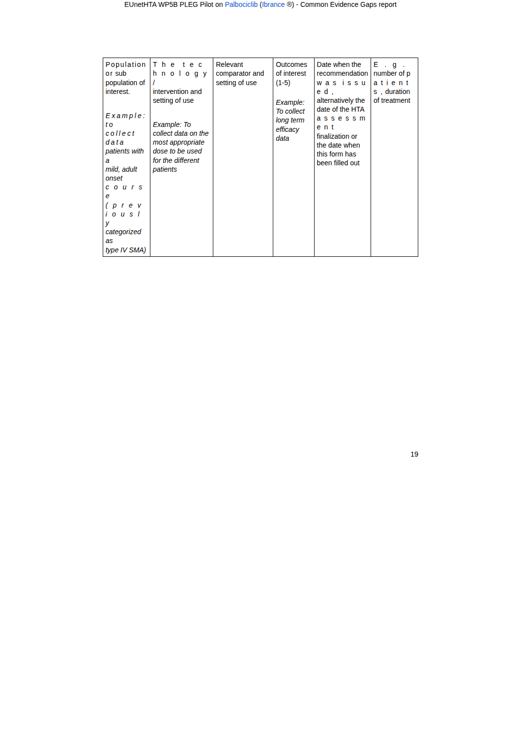EUnetHTA WP5B PLEG Pilot on Palbociclib (Ibrance ®) - Common Evidence Gaps report
| Population or sub population of interest. Example: to collect data patients with a mild, adult onset c o u r s e ( p r e v i o u s l y categorized as type IV SMA) | T h e t e c h n o l o g y / intervention and setting of use Example: To collect data on the most appropriate dose to be used for the different patients | Relevant comparator and setting of use | Outcomes of interest (1-5) Example: To collect long term efficacy data | Date when the recommendation w a s i s s u e d , alternatively the date of the HTA a s s e s s m e n t finalization or the date when this form has been filled out | E . g . number of p a t i e n t s , duration of treatment |
19